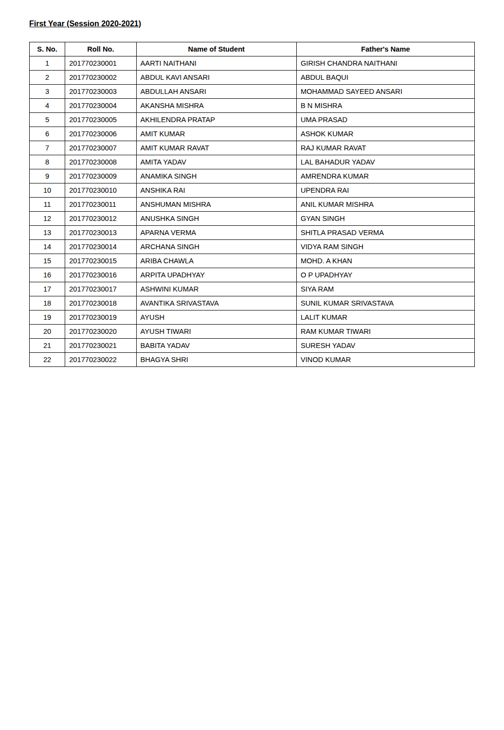First Year (Session 2020-2021)
| S. No. | Roll No. | Name of Student | Father's Name |
| --- | --- | --- | --- |
| 1 | 201770230001 | AARTI NAITHANI | GIRISH CHANDRA NAITHANI |
| 2 | 201770230002 | ABDUL KAVI ANSARI | ABDUL BAQUI |
| 3 | 201770230003 | ABDULLAH ANSARI | MOHAMMAD SAYEED ANSARI |
| 4 | 201770230004 | AKANSHA MISHRA | B N MISHRA |
| 5 | 201770230005 | AKHILENDRA PRATAP | UMA PRASAD |
| 6 | 201770230006 | AMIT KUMAR | ASHOK KUMAR |
| 7 | 201770230007 | AMIT KUMAR RAVAT | RAJ KUMAR RAVAT |
| 8 | 201770230008 | AMITA YADAV | LAL BAHADUR YADAV |
| 9 | 201770230009 | ANAMIKA SINGH | AMRENDRA KUMAR |
| 10 | 201770230010 | ANSHIKA RAI | UPENDRA RAI |
| 11 | 201770230011 | ANSHUMAN MISHRA | ANIL KUMAR MISHRA |
| 12 | 201770230012 | ANUSHKA SINGH | GYAN SINGH |
| 13 | 201770230013 | APARNA VERMA | SHITLA PRASAD VERMA |
| 14 | 201770230014 | ARCHANA SINGH | VIDYA RAM SINGH |
| 15 | 201770230015 | ARIBA CHAWLA | MOHD. A KHAN |
| 16 | 201770230016 | ARPITA UPADHYAY | O P UPADHYAY |
| 17 | 201770230017 | ASHWINI KUMAR | SIYA RAM |
| 18 | 201770230018 | AVANTIKA SRIVASTAVA | SUNIL KUMAR SRIVASTAVA |
| 19 | 201770230019 | AYUSH | LALIT KUMAR |
| 20 | 201770230020 | AYUSH TIWARI | RAM KUMAR TIWARI |
| 21 | 201770230021 | BABITA YADAV | SURESH YADAV |
| 22 | 201770230022 | BHAGYA SHRI | VINOD KUMAR |